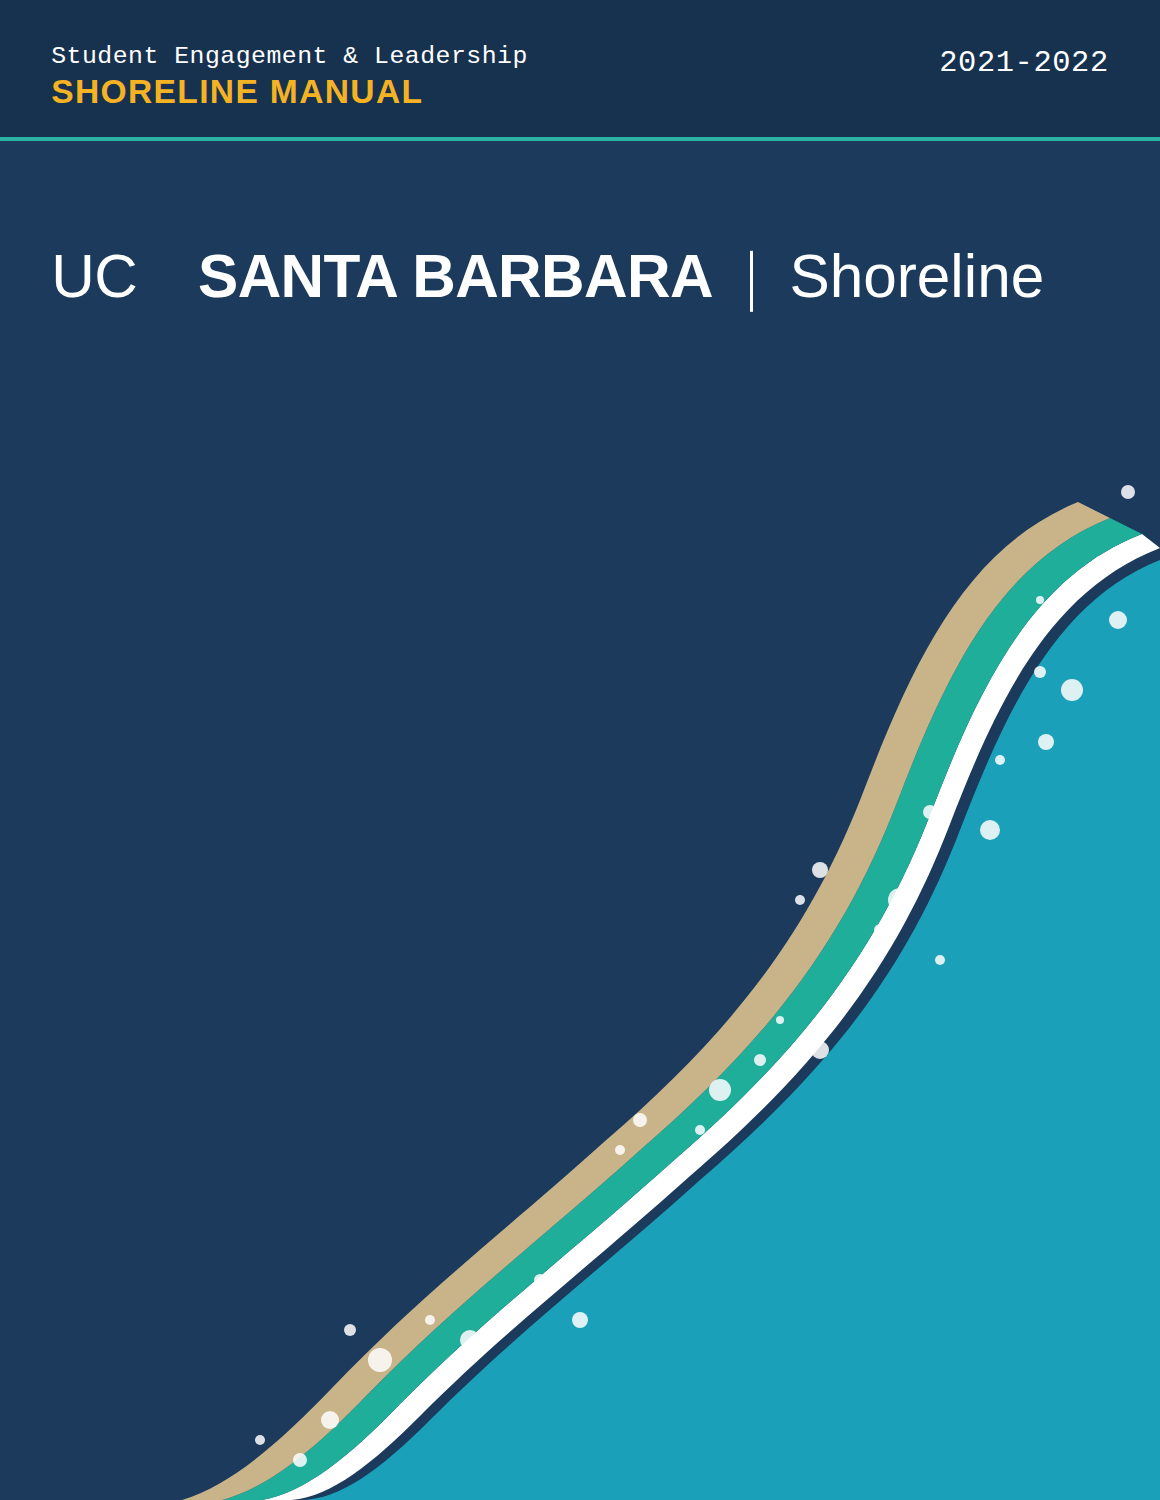Student Engagement & Leadership
Shoreline Manual
2021-2022
UC SANTA BARBARA Shoreline